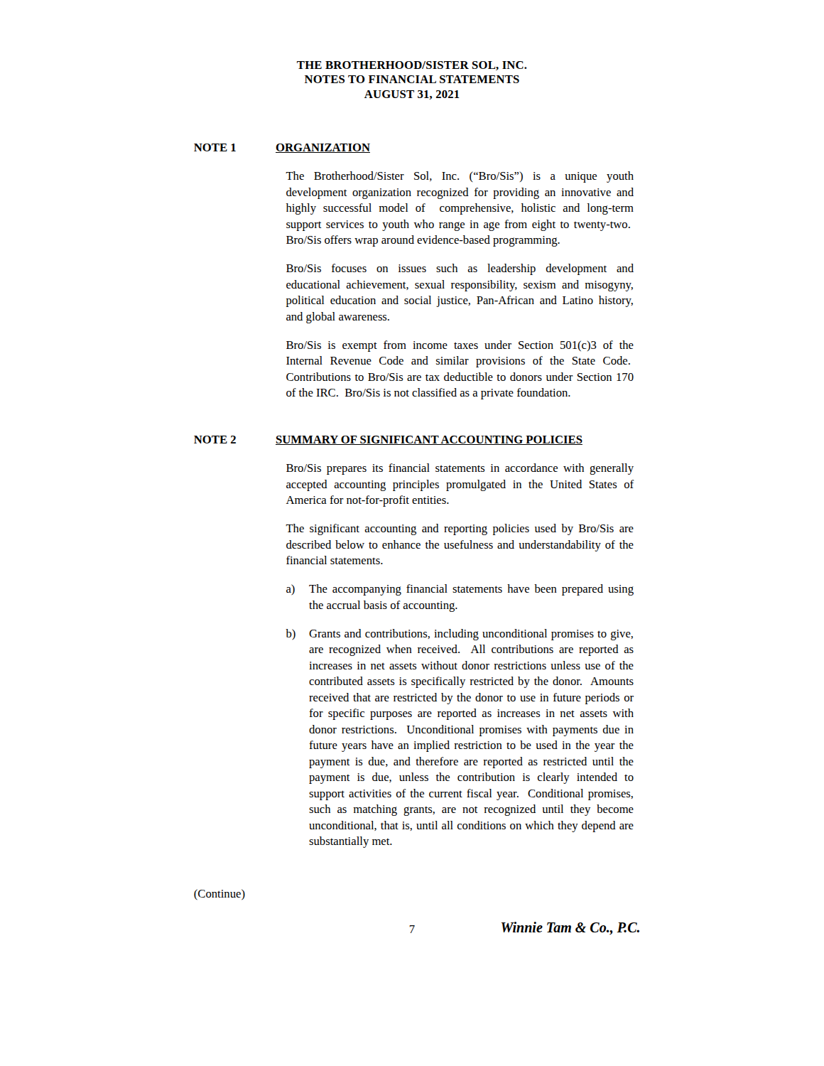THE BROTHERHOOD/SISTER SOL, INC.
NOTES TO FINANCIAL STATEMENTS
AUGUST 31, 2021
NOTE 1
ORGANIZATION
The Brotherhood/Sister Sol, Inc. (“Bro/Sis”) is a unique youth development organization recognized for providing an innovative and highly successful model of comprehensive, holistic and long-term support services to youth who range in age from eight to twenty-two. Bro/Sis offers wrap around evidence-based programming.
Bro/Sis focuses on issues such as leadership development and educational achievement, sexual responsibility, sexism and misogyny, political education and social justice, Pan-African and Latino history, and global awareness.
Bro/Sis is exempt from income taxes under Section 501(c)3 of the Internal Revenue Code and similar provisions of the State Code. Contributions to Bro/Sis are tax deductible to donors under Section 170 of the IRC. Bro/Sis is not classified as a private foundation.
NOTE 2
SUMMARY OF SIGNIFICANT ACCOUNTING POLICIES
Bro/Sis prepares its financial statements in accordance with generally accepted accounting principles promulgated in the United States of America for not-for-profit entities.
The significant accounting and reporting policies used by Bro/Sis are described below to enhance the usefulness and understandability of the financial statements.
a) The accompanying financial statements have been prepared using the accrual basis of accounting.
b) Grants and contributions, including unconditional promises to give, are recognized when received. All contributions are reported as increases in net assets without donor restrictions unless use of the contributed assets is specifically restricted by the donor. Amounts received that are restricted by the donor to use in future periods or for specific purposes are reported as increases in net assets with donor restrictions. Unconditional promises with payments due in future years have an implied restriction to be used in the year the payment is due, and therefore are reported as restricted until the payment is due, unless the contribution is clearly intended to support activities of the current fiscal year. Conditional promises, such as matching grants, are not recognized until they become unconditional, that is, until all conditions on which they depend are substantially met.
(Continue)
7 Winnie Tam & Co., P.C.